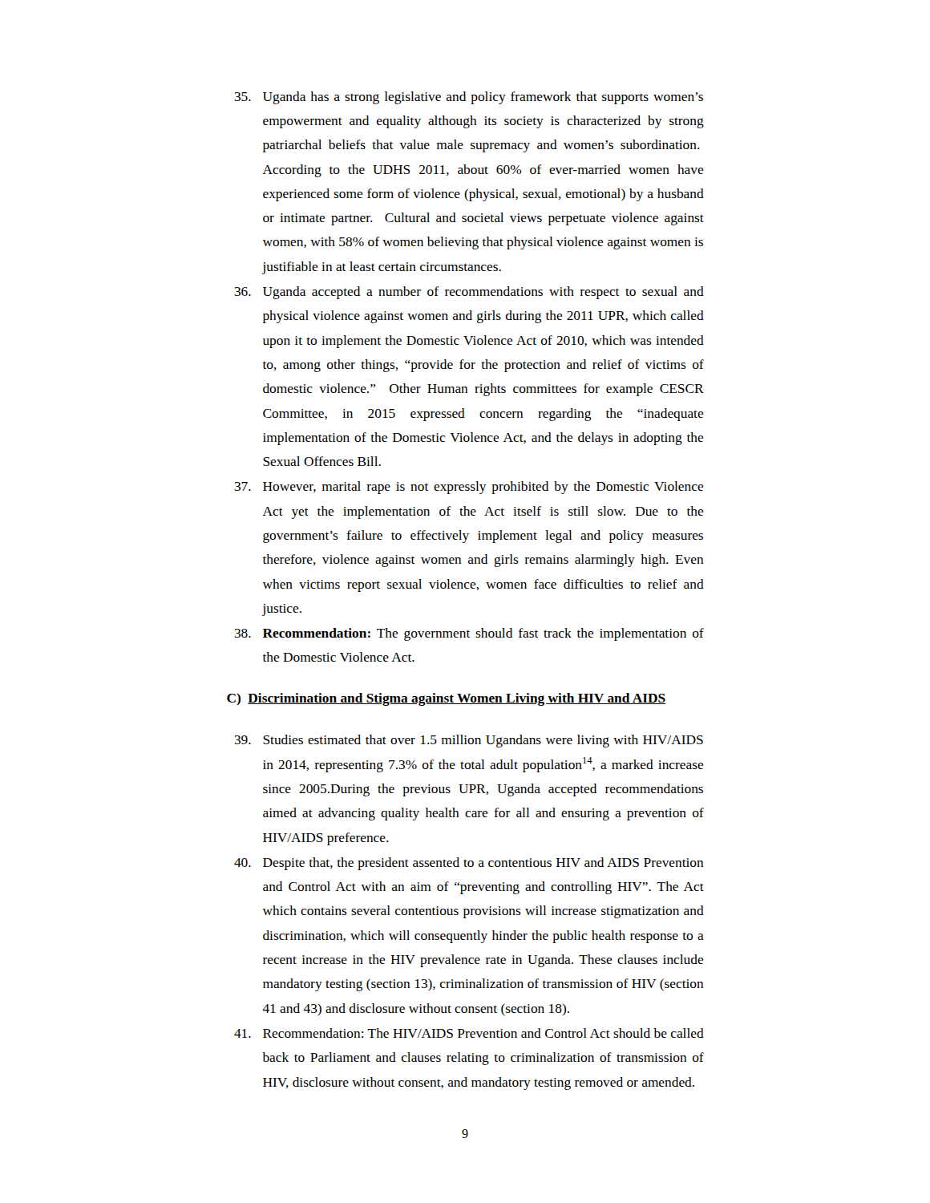Uganda has a strong legislative and policy framework that supports women’s empowerment and equality although its society is characterized by strong patriarchal beliefs that value male supremacy and women’s subordination. According to the UDHS 2011, about 60% of ever-married women have experienced some form of violence (physical, sexual, emotional) by a husband or intimate partner. Cultural and societal views perpetuate violence against women, with 58% of women believing that physical violence against women is justifiable in at least certain circumstances.
Uganda accepted a number of recommendations with respect to sexual and physical violence against women and girls during the 2011 UPR, which called upon it to implement the Domestic Violence Act of 2010, which was intended to, among other things, “provide for the protection and relief of victims of domestic violence.” Other Human rights committees for example CESCR Committee, in 2015 expressed concern regarding the “inadequate implementation of the Domestic Violence Act, and the delays in adopting the Sexual Offences Bill.
However, marital rape is not expressly prohibited by the Domestic Violence Act yet the implementation of the Act itself is still slow. Due to the government’s failure to effectively implement legal and policy measures therefore, violence against women and girls remains alarmingly high. Even when victims report sexual violence, women face difficulties to relief and justice.
Recommendation: The government should fast track the implementation of the Domestic Violence Act.
C) Discrimination and Stigma against Women Living with HIV and AIDS
Studies estimated that over 1.5 million Ugandans were living with HIV/AIDS in 2014, representing 7.3% of the total adult population14, a marked increase since 2005.During the previous UPR, Uganda accepted recommendations aimed at advancing quality health care for all and ensuring a prevention of HIV/AIDS preference.
Despite that, the president assented to a contentious HIV and AIDS Prevention and Control Act with an aim of “preventing and controlling HIV”. The Act which contains several contentious provisions will increase stigmatization and discrimination, which will consequently hinder the public health response to a recent increase in the HIV prevalence rate in Uganda. These clauses include mandatory testing (section 13), criminalization of transmission of HIV (section 41 and 43) and disclosure without consent (section 18).
Recommendation: The HIV/AIDS Prevention and Control Act should be called back to Parliament and clauses relating to criminalization of transmission of HIV, disclosure without consent, and mandatory testing removed or amended.
9